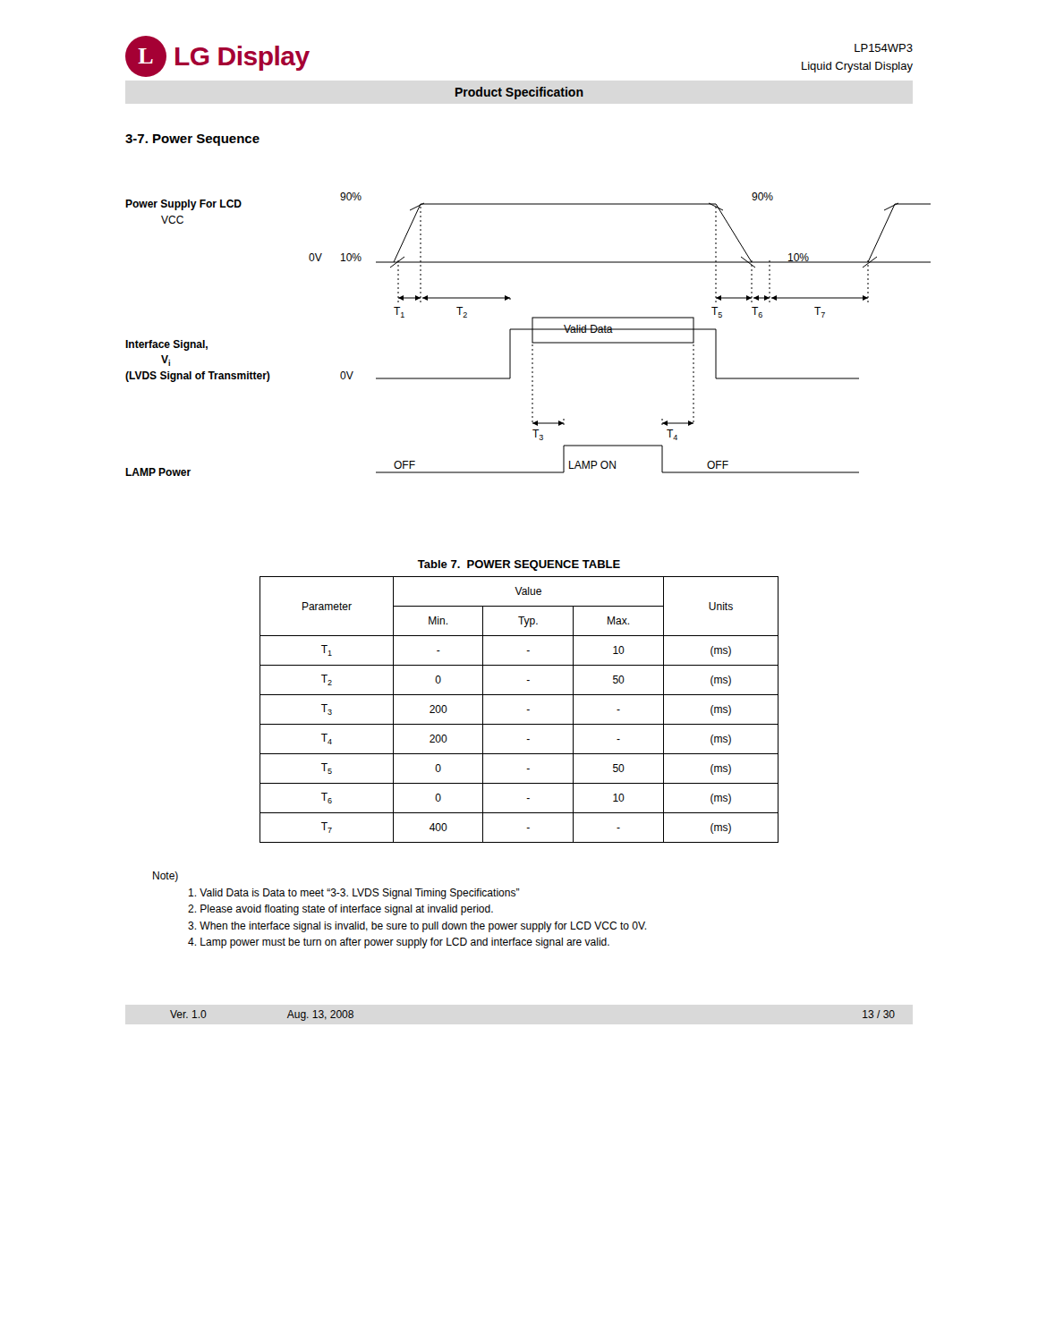L
LG Display
LP154WP3
Liquid Crystal Display
Product Specification
3-7. Power Sequence
Power Supply For LCD
VCC
90%
90%
10%
10%
0V
T1
T2
T5
T6
T7
Interface Signal,
Vi
(LVDS Signal of Transmitter)
0V
Valid Data
T3
T4
LAMP Power
OFF
LAMP ON
OFF
Table 7. POWER SEQUENCE TABLE
| Parameter | Value | Units |
| --- | --- | --- |
| Min. | Typ. | Max. |
| T 1 | - | - | 10 | (ms) |
| T 2 | 0 | - | 50 | (ms) |
| T 3 | 200 | - | - | (ms) |
| T 4 | 200 | - | - | (ms) |
| T 5 | 0 | - | 50 | (ms) |
| T 6 | 0 | - | 10 | (ms) |
| T 7 | 400 | - | - | (ms) |
Note)
1. Valid Data is Data to meet “3-3. LVDS Signal Timing Specifications”
2. Please avoid floating state of interface signal at invalid period.
3. When the interface signal is invalid, be sure to pull down the power supply for LCD VCC to 0V.
4. Lamp power must be turn on after power supply for LCD and interface signal are valid.
Ver. 1.0 Aug. 13, 2008
13 / 30